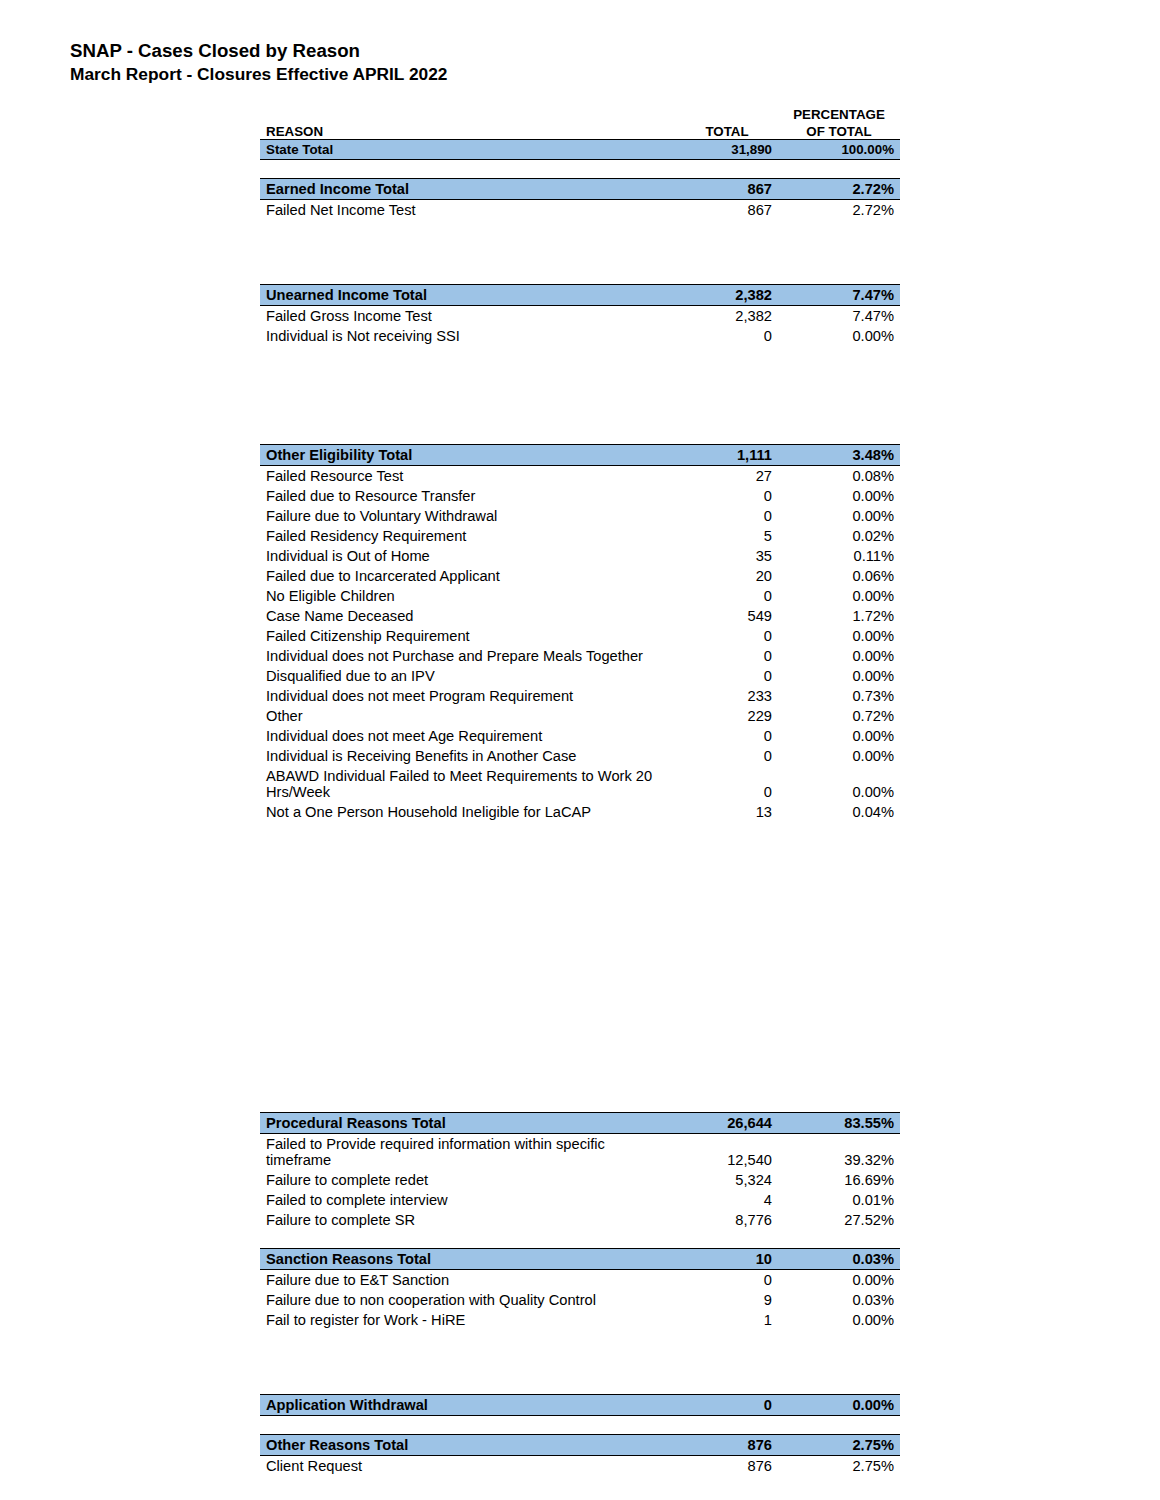SNAP - Cases Closed by Reason
March Report - Closures Effective APRIL 2022
| | | PERCENTAGE |
| --- | --- | --- |
| REASON | TOTAL | OF TOTAL |
| State Total | 31,890 | 100.00% |
| Earned Income Total | 867 | 2.72% |
| Failed Net Income Test | 867 | 2.72% |
| Unearned Income Total | 2,382 | 7.47% |
| Failed Gross Income Test | 2,382 | 7.47% |
| Individual is Not receiving SSI | 0 | 0.00% |
| Other Eligibility Total | 1,111 | 3.48% |
| Failed Resource Test | 27 | 0.08% |
| Failed due to Resource Transfer | 0 | 0.00% |
| Failure due to Voluntary Withdrawal | 0 | 0.00% |
| Failed Residency Requirement | 5 | 0.02% |
| Individual is Out of Home | 35 | 0.11% |
| Failed due to Incarcerated Applicant | 20 | 0.06% |
| No Eligible Children | 0 | 0.00% |
| Case Name Deceased | 549 | 1.72% |
| Failed Citizenship Requirement | 0 | 0.00% |
| Individual does not Purchase and Prepare Meals Together | 0 | 0.00% |
| Disqualified due to an IPV | 0 | 0.00% |
| Individual does not meet Program Requirement | 233 | 0.73% |
| Other | 229 | 0.72% |
| Individual does not meet Age Requirement | 0 | 0.00% |
| Individual is Receiving Benefits in Another Case | 0 | 0.00% |
| ABAWD Individual Failed to Meet Requirements to Work 20 Hrs/Week | 0 | 0.00% |
| Not a One Person Household Ineligible for LaCAP | 13 | 0.04% |
| Procedural Reasons Total | 26,644 | 83.55% |
| Failed to Provide required information within specific timeframe | 12,540 | 39.32% |
| Failure to complete redet | 5,324 | 16.69% |
| Failed to complete interview | 4 | 0.01% |
| Failure to complete SR | 8,776 | 27.52% |
| Sanction Reasons Total | 10 | 0.03% |
| Failure due to E&T Sanction | 0 | 0.00% |
| Failure due to non cooperation with Quality Control | 9 | 0.03% |
| Fail to register for Work - HiRE | 1 | 0.00% |
| Application Withdrawal | 0 | 0.00% |
| Other Reasons Total | 876 | 2.75% |
| Client Request | 876 | 2.75% |